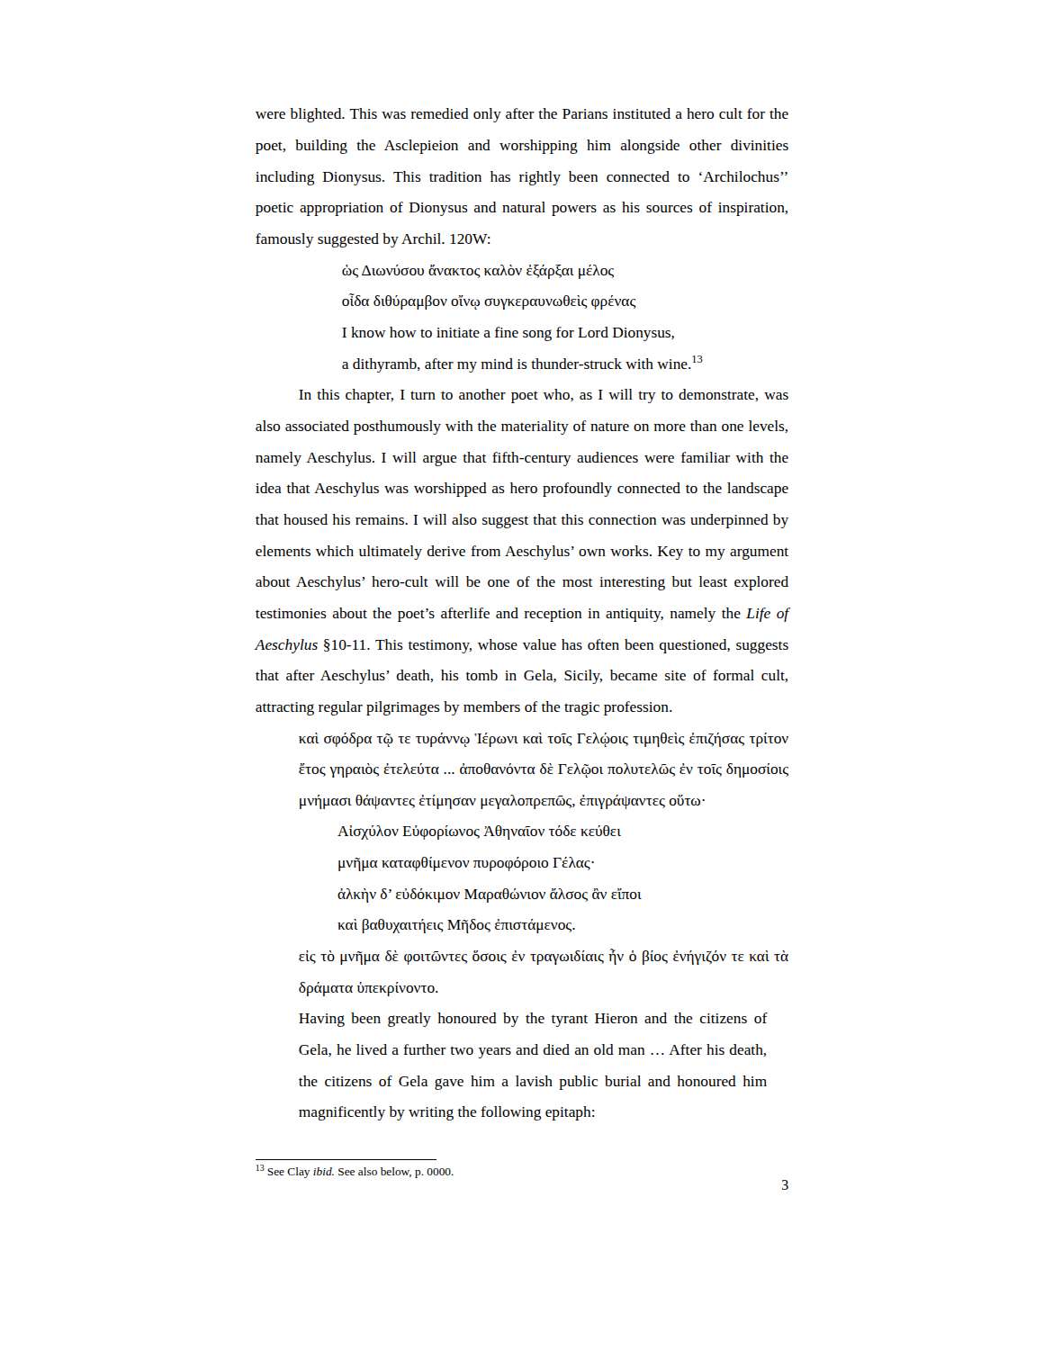were blighted. This was remedied only after the Parians instituted a hero cult for the poet, building the Asclepieion and worshipping him alongside other divinities including Dionysus. This tradition has rightly been connected to ‘Archilochus’’ poetic appropriation of Dionysus and natural powers as his sources of inspiration, famously suggested by Archil. 120W:
ὡς Διωνύσου ἄνακτος καλὸν ἐξάρξαι μέλος
οἶδα διθύραμβον οἴνῳ συγκεραυνωθεὶς φρένας
I know how to initiate a fine song for Lord Dionysus,
a dithyramb, after my mind is thunder-struck with wine.13
In this chapter, I turn to another poet who, as I will try to demonstrate, was also associated posthumously with the materiality of nature on more than one levels, namely Aeschylus. I will argue that fifth-century audiences were familiar with the idea that Aeschylus was worshipped as hero profoundly connected to the landscape that housed his remains. I will also suggest that this connection was underpinned by elements which ultimately derive from Aeschylus’ own works. Key to my argument about Aeschylus’ hero-cult will be one of the most interesting but least explored testimonies about the poet’s afterlife and reception in antiquity, namely the Life of Aeschylus §10-11. This testimony, whose value has often been questioned, suggests that after Aeschylus’ death, his tomb in Gela, Sicily, became site of formal cult, attracting regular pilgrimages by members of the tragic profession.
καὶ σφόδρα τῷ τε τυράννῳ Ἱέρωνι καὶ τοῖς Γελῴοις τιμηθεὶς ἐπιζήσας τρίτον ἔτος γηραιὸς ἐτελεύτα ... ἀποθανόντα δὲ Γελῷοι πολυτελῶς ἐν τοῖς δημοσίοις μνήμασι θάψαντες ἐτίμησαν μεγαλοπρεπῶς, ἐπιγράψαντες οὕτω·
Αἰσχύλον Εὐφορίωνος Ἀθηναῖον τόδε κεύθει
μνῆμα καταφθίμενον πυροφόροιο Γέλας·
ἀλκὴν δ’ εὐδόκιμον Μαραθώνιον ἄλσος ἂν εἴποι
καὶ βαθυχαιτήεις Μῆδος ἐπιστάμενος.
εἰς τὸ μνῆμα δὲ φοιτῶντες ὅσοις ἐν τραγωιδίαις ἦν ὁ βίος ἐνήγιζόν τε καὶ τὰ δράματα ὑπεκρίνοντο.
Having been greatly honoured by the tyrant Hieron and the citizens of Gela, he lived a further two years and died an old man … After his death, the citizens of Gela gave him a lavish public burial and honoured him magnificently by writing the following epitaph:
13 See Clay ibid. See also below, p. 0000.
3